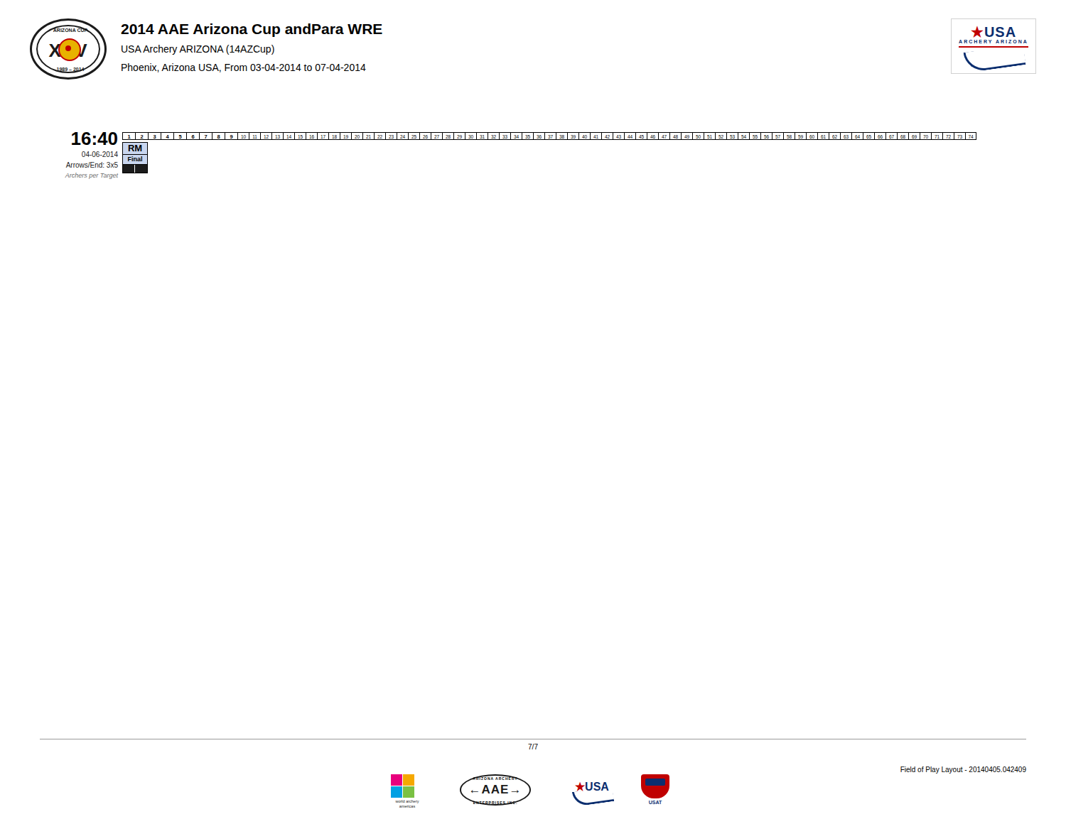ARIZONA CUP
1989 – 2014
XXV
2014 AAE Arizona Cup andPara WRE
USA Archery ARIZONA (14AZCup)
Phoenix, Arizona USA, From 03-04-2014 to 07-04-2014
★USA
ARCHERY ARIZONA
16:40
04-06-2014
Arrows/End: 3x5
Archers per Target
1
2
3
4
5
6
7
8
9
10
11
12
13
14
15
16
17
18
19
20
21
22
23
24
25
26
27
28
29
30
31
32
33
34
35
36
37
38
39
40
41
42
43
44
45
46
47
48
49
50
51
52
53
54
55
56
57
58
59
60
61
62
63
64
65
66
67
68
69
70
71
72
73
74
RM
Final
7/7
Field of Play Layout - 20140405.042409
world archery
americas
ARIZONA ARCHERY
←AAE→
ENTERPRISES INC.
★USA
USAT